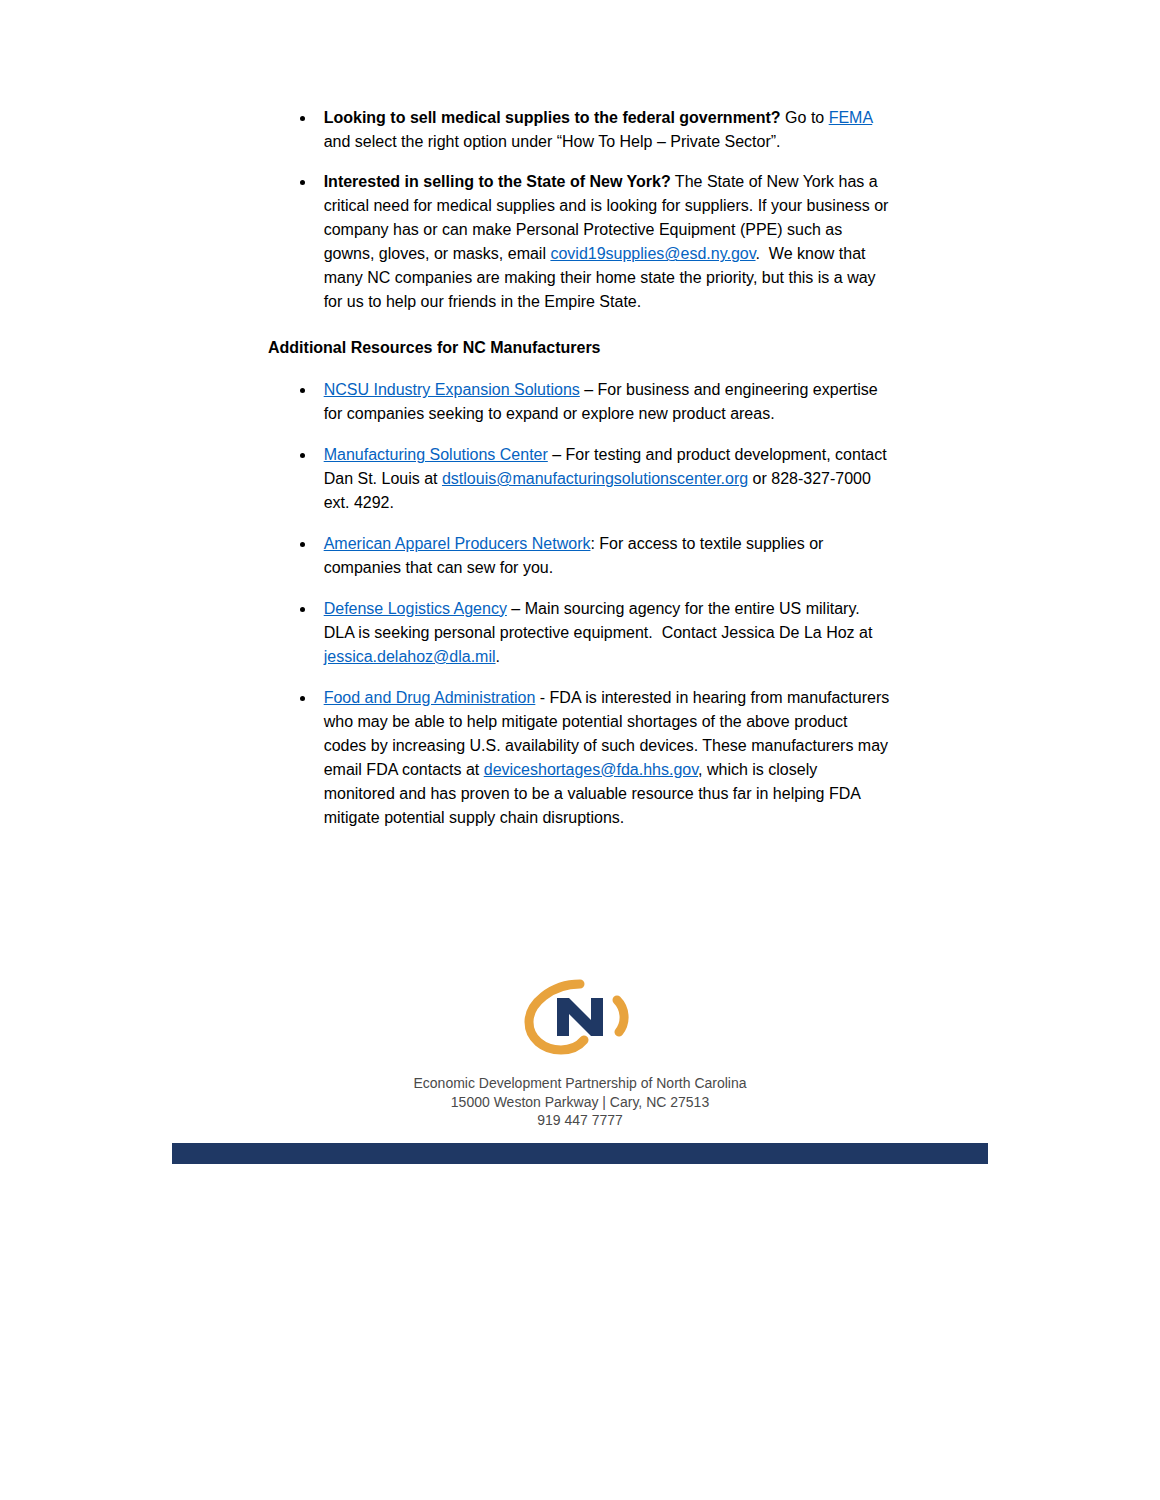Looking to sell medical supplies to the federal government? Go to FEMA and select the right option under “How To Help – Private Sector”.
Interested in selling to the State of New York? The State of New York has a critical need for medical supplies and is looking for suppliers. If your business or company has or can make Personal Protective Equipment (PPE) such as gowns, gloves, or masks, email covid19supplies@esd.ny.gov. We know that many NC companies are making their home state the priority, but this is a way for us to help our friends in the Empire State.
Additional Resources for NC Manufacturers
NCSU Industry Expansion Solutions – For business and engineering expertise for companies seeking to expand or explore new product areas.
Manufacturing Solutions Center – For testing and product development, contact Dan St. Louis at dstlouis@manufacturingsolutionscenter.org or 828-327-7000 ext. 4292.
American Apparel Producers Network: For access to textile supplies or companies that can sew for you.
Defense Logistics Agency – Main sourcing agency for the entire US military. DLA is seeking personal protective equipment. Contact Jessica De La Hoz at jessica.delahoz@dla.mil.
Food and Drug Administration - FDA is interested in hearing from manufacturers who may be able to help mitigate potential shortages of the above product codes by increasing U.S. availability of such devices. These manufacturers may email FDA contacts at deviceshortages@fda.hhs.gov, which is closely monitored and has proven to be a valuable resource thus far in helping FDA mitigate potential supply chain disruptions.
Economic Development Partnership of North Carolina
15000 Weston Parkway | Cary, NC 27513
919 447 7777